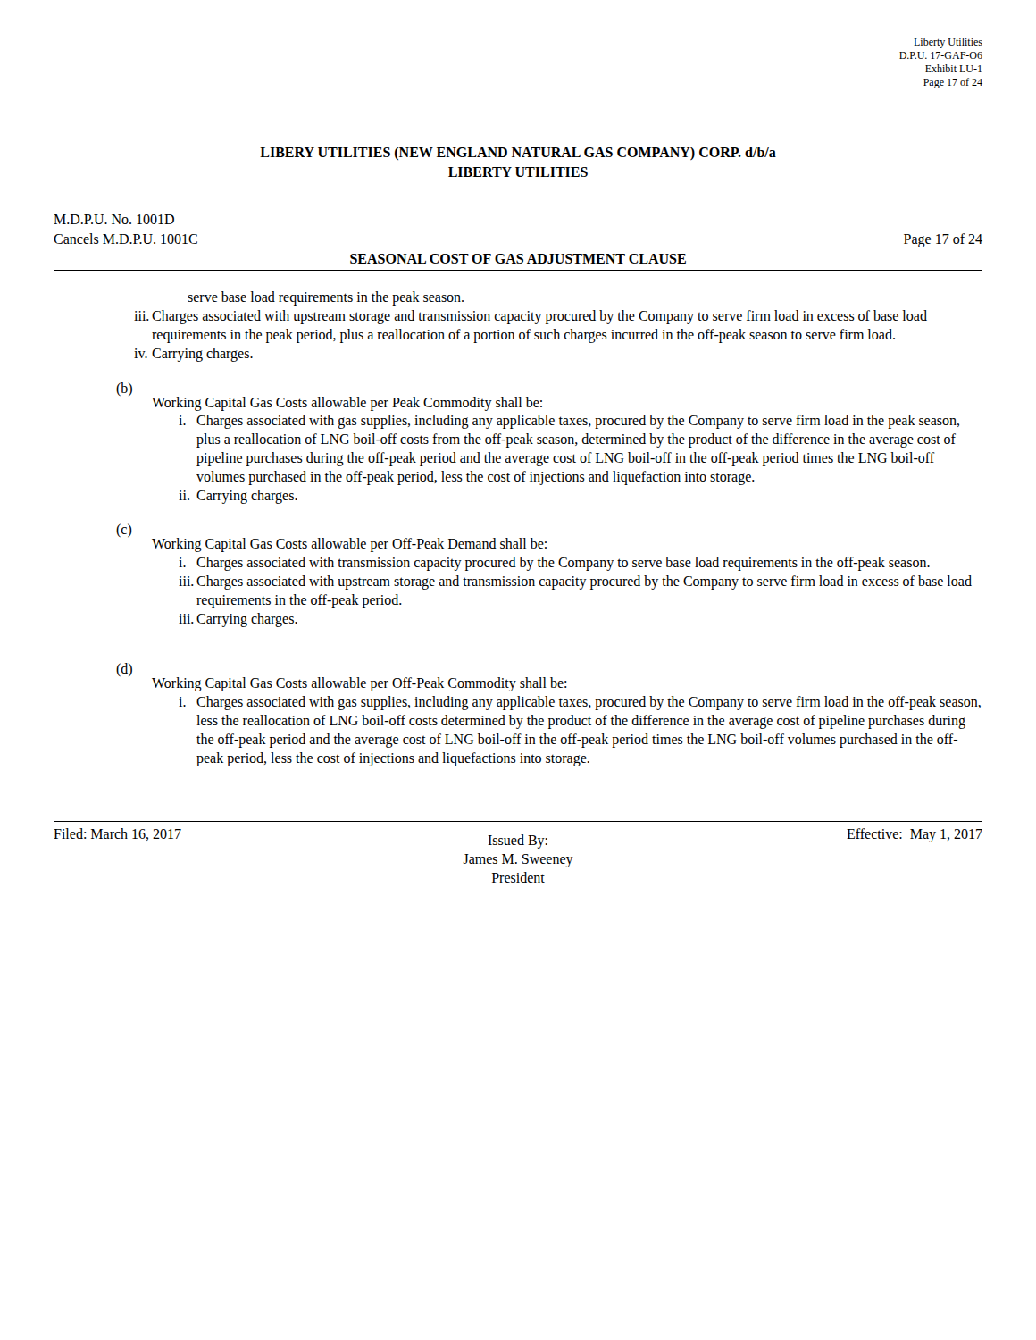Liberty Utilities
D.P.U. 17-GAF-O6
Exhibit LU-1
Page 17 of 24
LIBERY UTILITIES (NEW ENGLAND NATURAL GAS COMPANY) CORP. d/b/a
LIBERTY UTILITIES
M.D.P.U. No. 1001D
Cancels M.D.P.U. 1001C
Page 17 of 24
SEASONAL COST OF GAS ADJUSTMENT CLAUSE
serve base load requirements in the peak season.
iii. Charges associated with upstream storage and transmission capacity procured by the Company to serve firm load in excess of base load requirements in the peak period, plus a reallocation of a portion of such charges incurred in the off-peak season to serve firm load.
iv. Carrying charges.
(b)
Working Capital Gas Costs allowable per Peak Commodity shall be:
i. Charges associated with gas supplies, including any applicable taxes, procured by the Company to serve firm load in the peak season, plus a reallocation of LNG boil-off costs from the off-peak season, determined by the product of the difference in the average cost of pipeline purchases during the off-peak period and the average cost of LNG boil-off in the off-peak period times the LNG boil-off volumes purchased in the off-peak period, less the cost of injections and liquefaction into storage.
ii. Carrying charges.
(c)
Working Capital Gas Costs allowable per Off-Peak Demand shall be:
i. Charges associated with transmission capacity procured by the Company to serve base load requirements in the off-peak season.
iii. Charges associated with upstream storage and transmission capacity procured by the Company to serve firm load in excess of base load requirements in the off-peak period.
iii. Carrying charges.
(d)
Working Capital Gas Costs allowable per Off-Peak Commodity shall be:
i. Charges associated with gas supplies, including any applicable taxes, procured by the Company to serve firm load in the off-peak season, less the reallocation of LNG boil-off costs determined by the product of the difference in the average cost of pipeline purchases during the off-peak period and the average cost of LNG boil-off in the off-peak period times the LNG boil-off volumes purchased in the off-peak period, less the cost of injections and liquefactions into storage.
Filed: March 16, 2017
Effective: May 1, 2017
Issued By:
James M. Sweeney
President